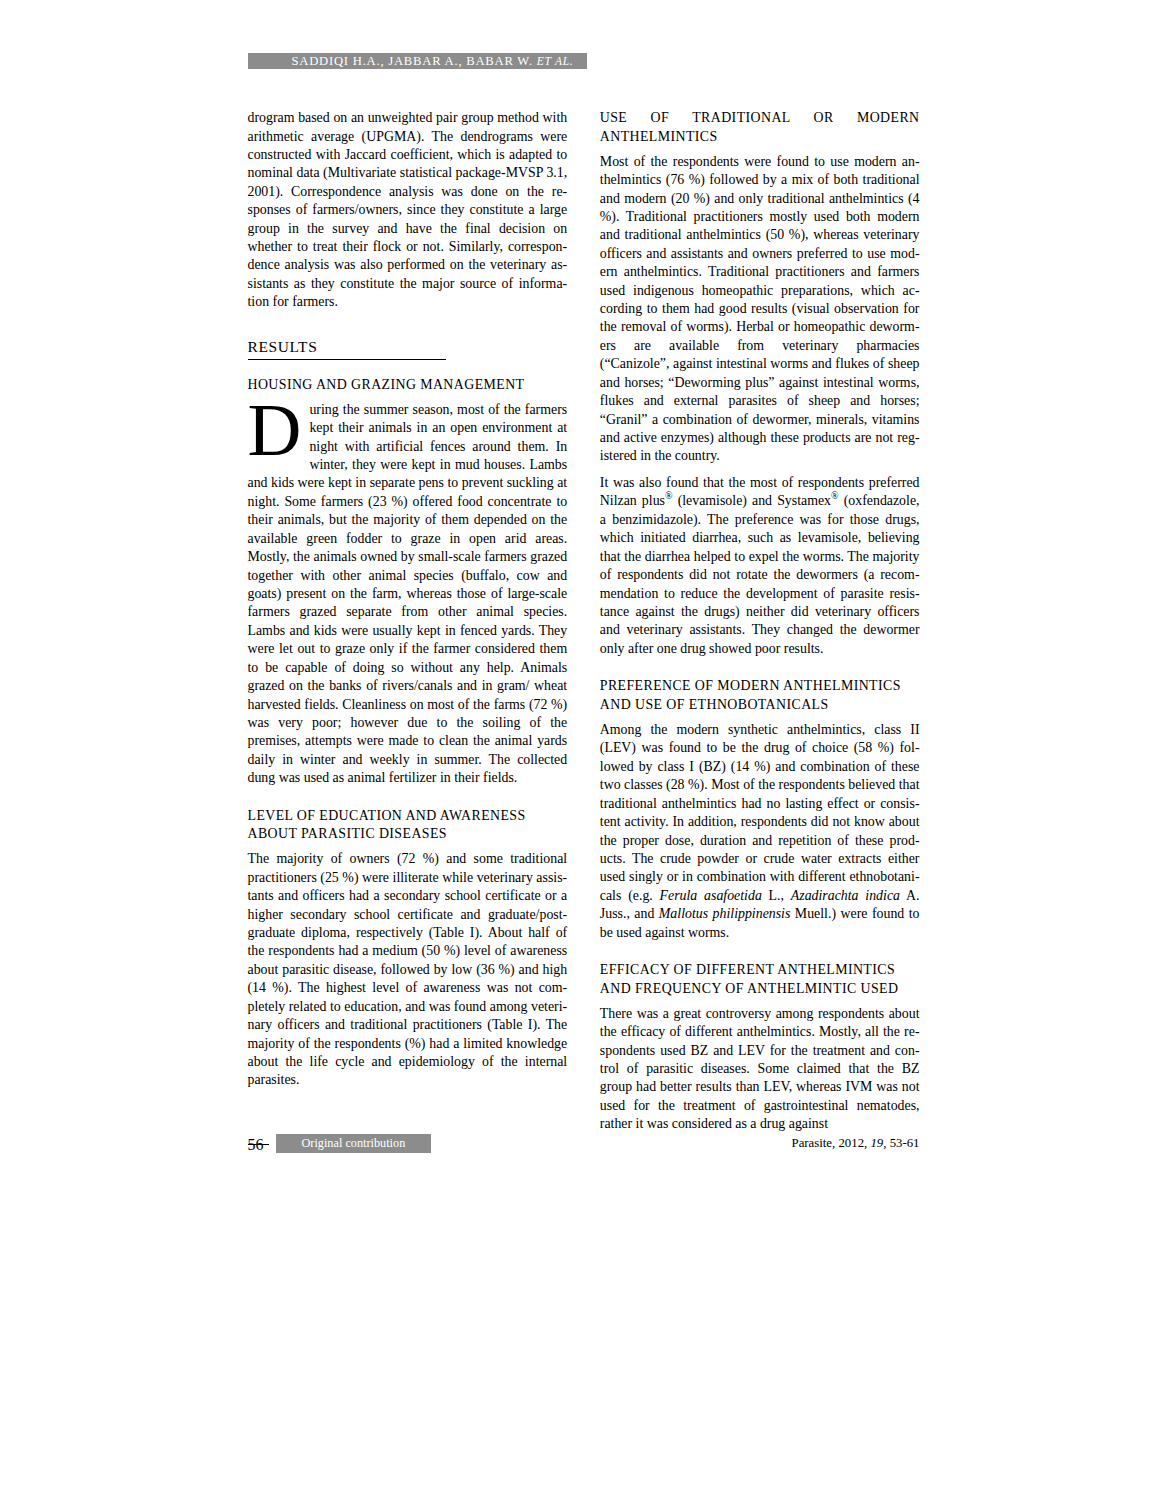SADDIQI H.A., JABBAR A., BABAR W. ET AL.
drogram based on an unweighted pair group method with arithmetic average (UPGMA). The dendrograms were constructed with Jaccard coefficient, which is adapted to nominal data (Multivariate statistical package-MVSP 3.1, 2001). Correspondence analysis was done on the responses of farmers/owners, since they constitute a large group in the survey and have the final decision on whether to treat their flock or not. Similarly, correspondence analysis was also performed on the veterinary assistants as they constitute the major source of information for farmers.
RESULTS
HOUSING AND GRAZING MANAGEMENT
During the summer season, most of the farmers kept their animals in an open environment at night with artificial fences around them. In winter, they were kept in mud houses. Lambs and kids were kept in separate pens to prevent suckling at night. Some farmers (23 %) offered food concentrate to their animals, but the majority of them depended on the available green fodder to graze in open arid areas. Mostly, the animals owned by small-scale farmers grazed together with other animal species (buffalo, cow and goats) present on the farm, whereas those of large-scale farmers grazed separate from other animal species. Lambs and kids were usually kept in fenced yards. They were let out to graze only if the farmer considered them to be capable of doing so without any help. Animals grazed on the banks of rivers/canals and in gram/ wheat harvested fields. Cleanliness on most of the farms (72 %) was very poor; however due to the soiling of the premises, attempts were made to clean the animal yards daily in winter and weekly in summer. The collected dung was used as animal fertilizer in their fields.
LEVEL OF EDUCATION AND AWARENESS
ABOUT PARASITIC DISEASES
The majority of owners (72 %) and some traditional practitioners (25 %) were illiterate while veterinary assistants and officers had a secondary school certificate or a higher secondary school certificate and graduate/post-graduate diploma, respectively (Table I). About half of the respondents had a medium (50 %) level of awareness about parasitic disease, followed by low (36 %) and high (14 %). The highest level of awareness was not completely related to education, and was found among veterinary officers and traditional practitioners (Table I). The majority of the respondents (%) had a limited knowledge about the life cycle and epidemiology of the internal parasites.
USE OF TRADITIONAL OR MODERN ANTHELMINTICS
Most of the respondents were found to use modern anthelmintics (76 %) followed by a mix of both traditional and modern (20 %) and only traditional anthelmintics (4 %). Traditional practitioners mostly used both modern and traditional anthelmintics (50 %), whereas veterinary officers and assistants and owners preferred to use modern anthelmintics. Traditional practitioners and farmers used indigenous homeopathic preparations, which according to them had good results (visual observation for the removal of worms). Herbal or homeopathic dewormers are available from veterinary pharmacies (“Canizole”, against intestinal worms and flukes of sheep and horses; “Deworming plus” against intestinal worms, flukes and external parasites of sheep and horses; “Granil” a combination of dewormer, minerals, vitamins and active enzymes) although these products are not registered in the country.
It was also found that the most of respondents preferred Nilzan plus® (levamisole) and Systamex® (oxfendazole, a benzimidazole). The preference was for those drugs, which initiated diarrhea, such as levamisole, believing that the diarrhea helped to expel the worms. The majority of respondents did not rotate the dewormers (a recommendation to reduce the development of parasite resistance against the drugs) neither did veterinary officers and veterinary assistants. They changed the dewormer only after one drug showed poor results.
PREFERENCE OF MODERN ANTHELMINTICS
AND USE OF ETHNOBOTANICALS
Among the modern synthetic anthelmintics, class II (LEV) was found to be the drug of choice (58 %) followed by class I (BZ) (14 %) and combination of these two classes (28 %). Most of the respondents believed that traditional anthelmintics had no lasting effect or consistent activity. In addition, respondents did not know about the proper dose, duration and repetition of these products. The crude powder or crude water extracts either used singly or in combination with different ethnobotanicals (e.g. Ferula asafoetida L., Azadirachta indica A. Juss., and Mallotus philippinensis Muell.) were found to be used against worms.
EFFICACY OF DIFFERENT ANTHELMINTICS
AND FREQUENCY OF ANTHELMINTIC USED
There was a great controversy among respondents about the efficacy of different anthelmintics. Mostly, all the respondents used BZ and LEV for the treatment and control of parasitic diseases. Some claimed that the BZ group had better results than LEV, whereas IVM was not used for the treatment of gastrointestinal nematodes, rather it was considered as a drug against
56 Original contribution Parasite, 2012, 19, 53-61